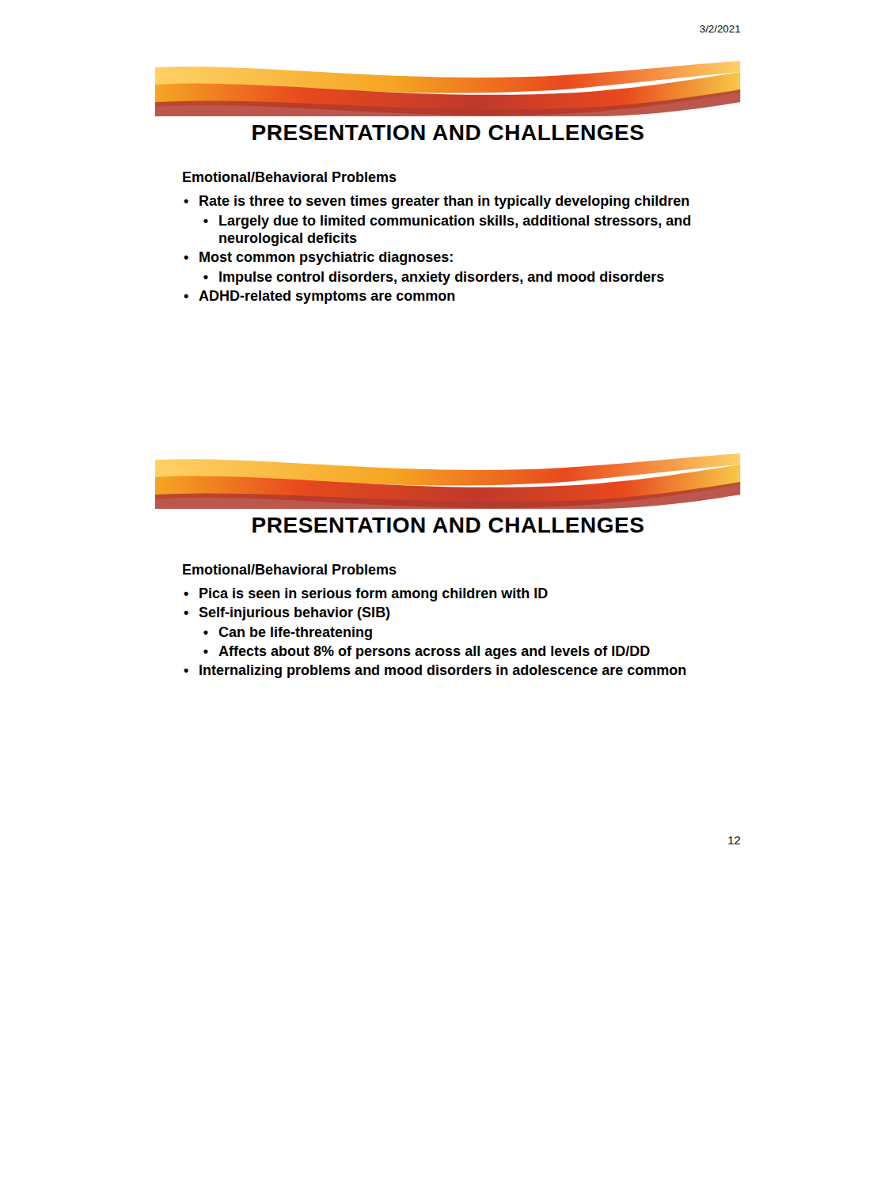3/2/2021
PRESENTATION AND CHALLENGES
Emotional/Behavioral Problems
Rate is three to seven times greater than in typically developing children
Largely due to limited communication skills, additional stressors, and neurological deficits
Most common psychiatric diagnoses:
Impulse control disorders, anxiety disorders, and mood disorders
ADHD-related symptoms are common
PRESENTATION AND CHALLENGES
Emotional/Behavioral Problems
Pica is seen in serious form among children with ID
Self-injurious behavior (SIB)
Can be life-threatening
Affects about 8% of persons across all ages and levels of ID/DD
Internalizing problems and mood disorders in adolescence are common
12